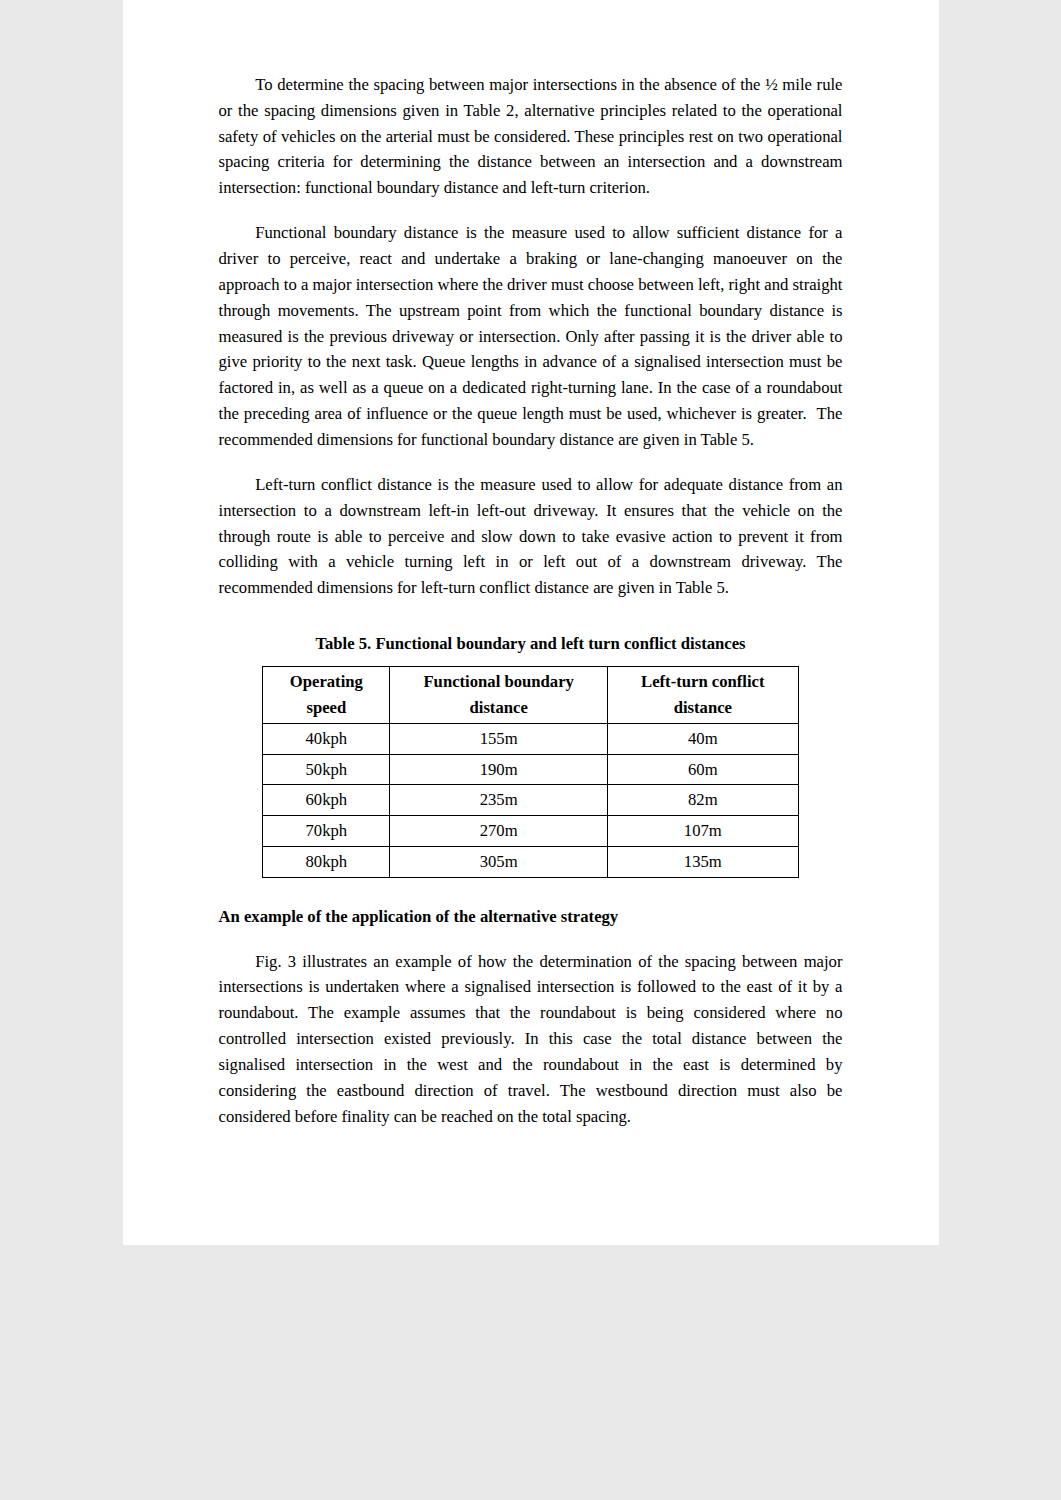To determine the spacing between major intersections in the absence of the ½ mile rule or the spacing dimensions given in Table 2, alternative principles related to the operational safety of vehicles on the arterial must be considered. These principles rest on two operational spacing criteria for determining the distance between an intersection and a downstream intersection: functional boundary distance and left-turn criterion.
Functional boundary distance is the measure used to allow sufficient distance for a driver to perceive, react and undertake a braking or lane-changing manoeuver on the approach to a major intersection where the driver must choose between left, right and straight through movements. The upstream point from which the functional boundary distance is measured is the previous driveway or intersection. Only after passing it is the driver able to give priority to the next task. Queue lengths in advance of a signalised intersection must be factored in, as well as a queue on a dedicated right-turning lane. In the case of a roundabout the preceding area of influence or the queue length must be used, whichever is greater. The recommended dimensions for functional boundary distance are given in Table 5.
Left-turn conflict distance is the measure used to allow for adequate distance from an intersection to a downstream left-in left-out driveway. It ensures that the vehicle on the through route is able to perceive and slow down to take evasive action to prevent it from colliding with a vehicle turning left in or left out of a downstream driveway. The recommended dimensions for left-turn conflict distance are given in Table 5.
Table 5. Functional boundary and left turn conflict distances
| Operating speed | Functional boundary distance | Left-turn conflict distance |
| --- | --- | --- |
| 40kph | 155m | 40m |
| 50kph | 190m | 60m |
| 60kph | 235m | 82m |
| 70kph | 270m | 107m |
| 80kph | 305m | 135m |
An example of the application of the alternative strategy
Fig. 3 illustrates an example of how the determination of the spacing between major intersections is undertaken where a signalised intersection is followed to the east of it by a roundabout. The example assumes that the roundabout is being considered where no controlled intersection existed previously. In this case the total distance between the signalised intersection in the west and the roundabout in the east is determined by considering the eastbound direction of travel. The westbound direction must also be considered before finality can be reached on the total spacing.